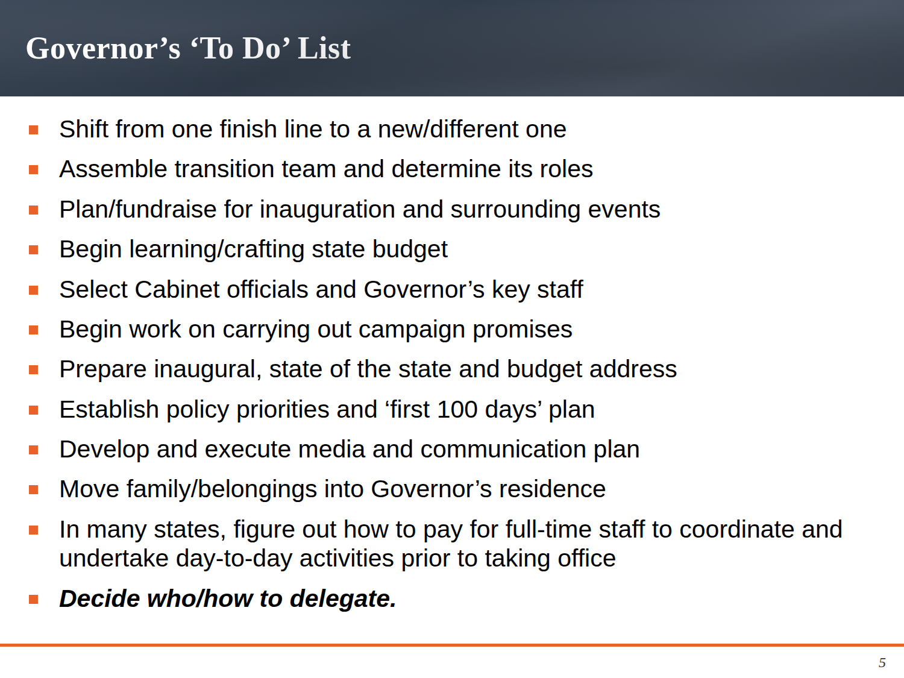Governor’s ‘To Do’ List
Shift from one finish line to a new/different one
Assemble transition team and determine its roles
Plan/fundraise for inauguration and surrounding events
Begin learning/crafting state budget
Select Cabinet officials and Governor’s key staff
Begin work on carrying out campaign promises
Prepare inaugural, state of the state and budget address
Establish policy priorities and ‘first 100 days’ plan
Develop and execute media and communication plan
Move family/belongings into Governor’s residence
In many states, figure out how to pay for full-time staff to coordinate and undertake day-to-day activities prior to taking office
Decide who/how to delegate.
5